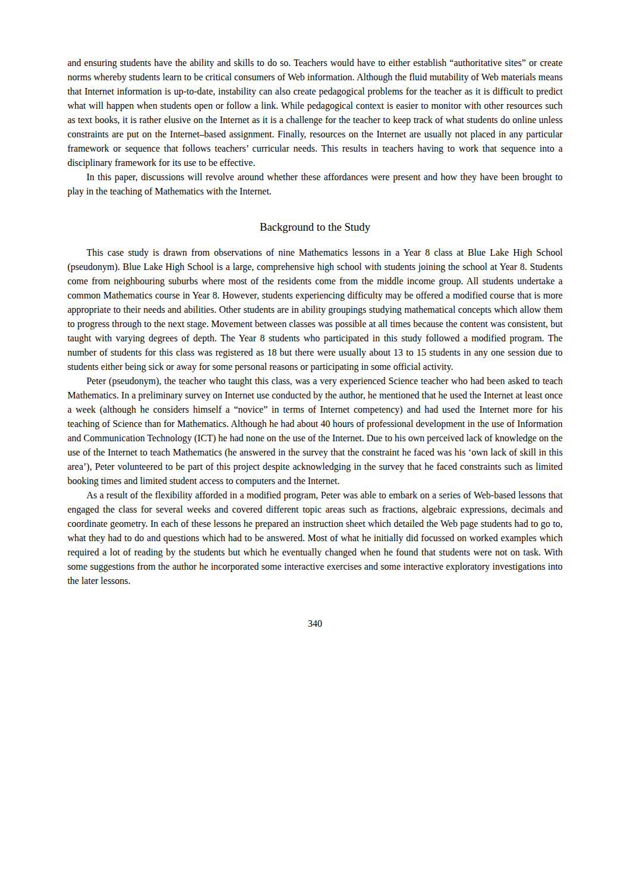and ensuring students have the ability and skills to do so. Teachers would have to either establish “authoritative sites” or create norms whereby students learn to be critical consumers of Web information. Although the fluid mutability of Web materials means that Internet information is up-to-date, instability can also create pedagogical problems for the teacher as it is difficult to predict what will happen when students open or follow a link. While pedagogical context is easier to monitor with other resources such as text books, it is rather elusive on the Internet as it is a challenge for the teacher to keep track of what students do online unless constraints are put on the Internet–based assignment. Finally, resources on the Internet are usually not placed in any particular framework or sequence that follows teachers’ curricular needs. This results in teachers having to work that sequence into a disciplinary framework for its use to be effective.
In this paper, discussions will revolve around whether these affordances were present and how they have been brought to play in the teaching of Mathematics with the Internet.
Background to the Study
This case study is drawn from observations of nine Mathematics lessons in a Year 8 class at Blue Lake High School (pseudonym). Blue Lake High School is a large, comprehensive high school with students joining the school at Year 8. Students come from neighbouring suburbs where most of the residents come from the middle income group. All students undertake a common Mathematics course in Year 8. However, students experiencing difficulty may be offered a modified course that is more appropriate to their needs and abilities. Other students are in ability groupings studying mathematical concepts which allow them to progress through to the next stage. Movement between classes was possible at all times because the content was consistent, but taught with varying degrees of depth. The Year 8 students who participated in this study followed a modified program. The number of students for this class was registered as 18 but there were usually about 13 to 15 students in any one session due to students either being sick or away for some personal reasons or participating in some official activity.
Peter (pseudonym), the teacher who taught this class, was a very experienced Science teacher who had been asked to teach Mathematics. In a preliminary survey on Internet use conducted by the author, he mentioned that he used the Internet at least once a week (although he considers himself a “novice” in terms of Internet competency) and had used the Internet more for his teaching of Science than for Mathematics. Although he had about 40 hours of professional development in the use of Information and Communication Technology (ICT) he had none on the use of the Internet. Due to his own perceived lack of knowledge on the use of the Internet to teach Mathematics (he answered in the survey that the constraint he faced was his ‘own lack of skill in this area’), Peter volunteered to be part of this project despite acknowledging in the survey that he faced constraints such as limited booking times and limited student access to computers and the Internet.
As a result of the flexibility afforded in a modified program, Peter was able to embark on a series of Web-based lessons that engaged the class for several weeks and covered different topic areas such as fractions, algebraic expressions, decimals and coordinate geometry. In each of these lessons he prepared an instruction sheet which detailed the Web page students had to go to, what they had to do and questions which had to be answered. Most of what he initially did focussed on worked examples which required a lot of reading by the students but which he eventually changed when he found that students were not on task. With some suggestions from the author he incorporated some interactive exercises and some interactive exploratory investigations into the later lessons.
340